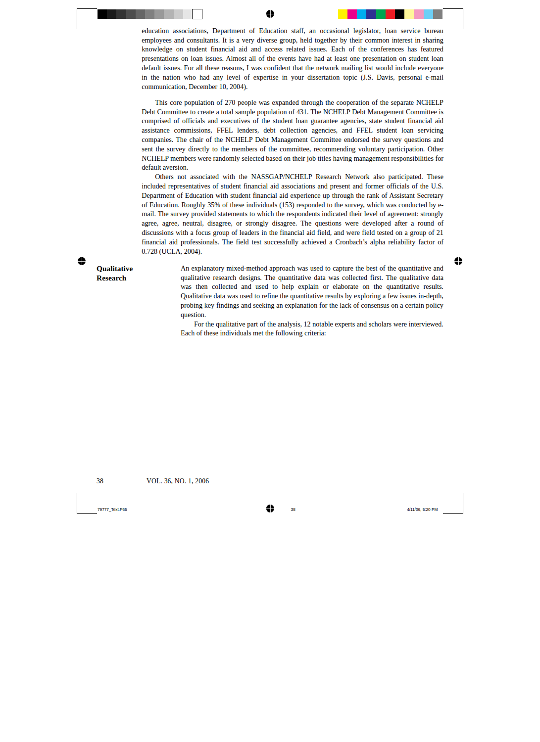education associations, Department of Education staff, an occasional legislator, loan service bureau employees and consultants. It is a very diverse group, held together by their common interest in sharing knowledge on student financial aid and access related issues. Each of the conferences has featured presentations on loan issues. Almost all of the events have had at least one presentation on student loan default issues. For all these reasons, I was confident that the network mailing list would include everyone in the nation who had any level of expertise in your dissertation topic (J.S. Davis, personal e-mail communication, December 10, 2004).
This core population of 270 people was expanded through the cooperation of the separate NCHELP Debt Committee to create a total sample population of 431. The NCHELP Debt Management Committee is comprised of officials and executives of the student loan guarantee agencies, state student financial aid assistance commissions, FFEL lenders, debt collection agencies, and FFEL student loan servicing companies. The chair of the NCHELP Debt Management Committee endorsed the survey questions and sent the survey directly to the members of the committee, recommending voluntary participation. Other NCHELP members were randomly selected based on their job titles having management responsibilities for default aversion.
Others not associated with the NASSGAP/NCHELP Research Network also participated. These included representatives of student financial aid associations and present and former officials of the U.S. Department of Education with student financial aid experience up through the rank of Assistant Secretary of Education. Roughly 35% of these individuals (153) responded to the survey, which was conducted by e-mail. The survey provided statements to which the respondents indicated their level of agreement: strongly agree, agree, neutral, disagree, or strongly disagree. The questions were developed after a round of discussions with a focus group of leaders in the financial aid field, and were field tested on a group of 21 financial aid professionals. The field test successfully achieved a Cronbach’s alpha reliability factor of 0.728 (UCLA, 2004).
Qualitative
Research
An explanatory mixed-method approach was used to capture the best of the quantitative and qualitative research designs. The quantitative data was collected first. The qualitative data was then collected and used to help explain or elaborate on the quantitative results. Qualitative data was used to refine the quantitative results by exploring a few issues in-depth, probing key findings and seeking an explanation for the lack of consensus on a certain policy question.
For the qualitative part of the analysis, 12 notable experts and scholars were interviewed. Each of these individuals met the following criteria:
38 VOL. 36, NO. 1, 2006
79777_Text.P65 38 4/11/06, 5:20 PM